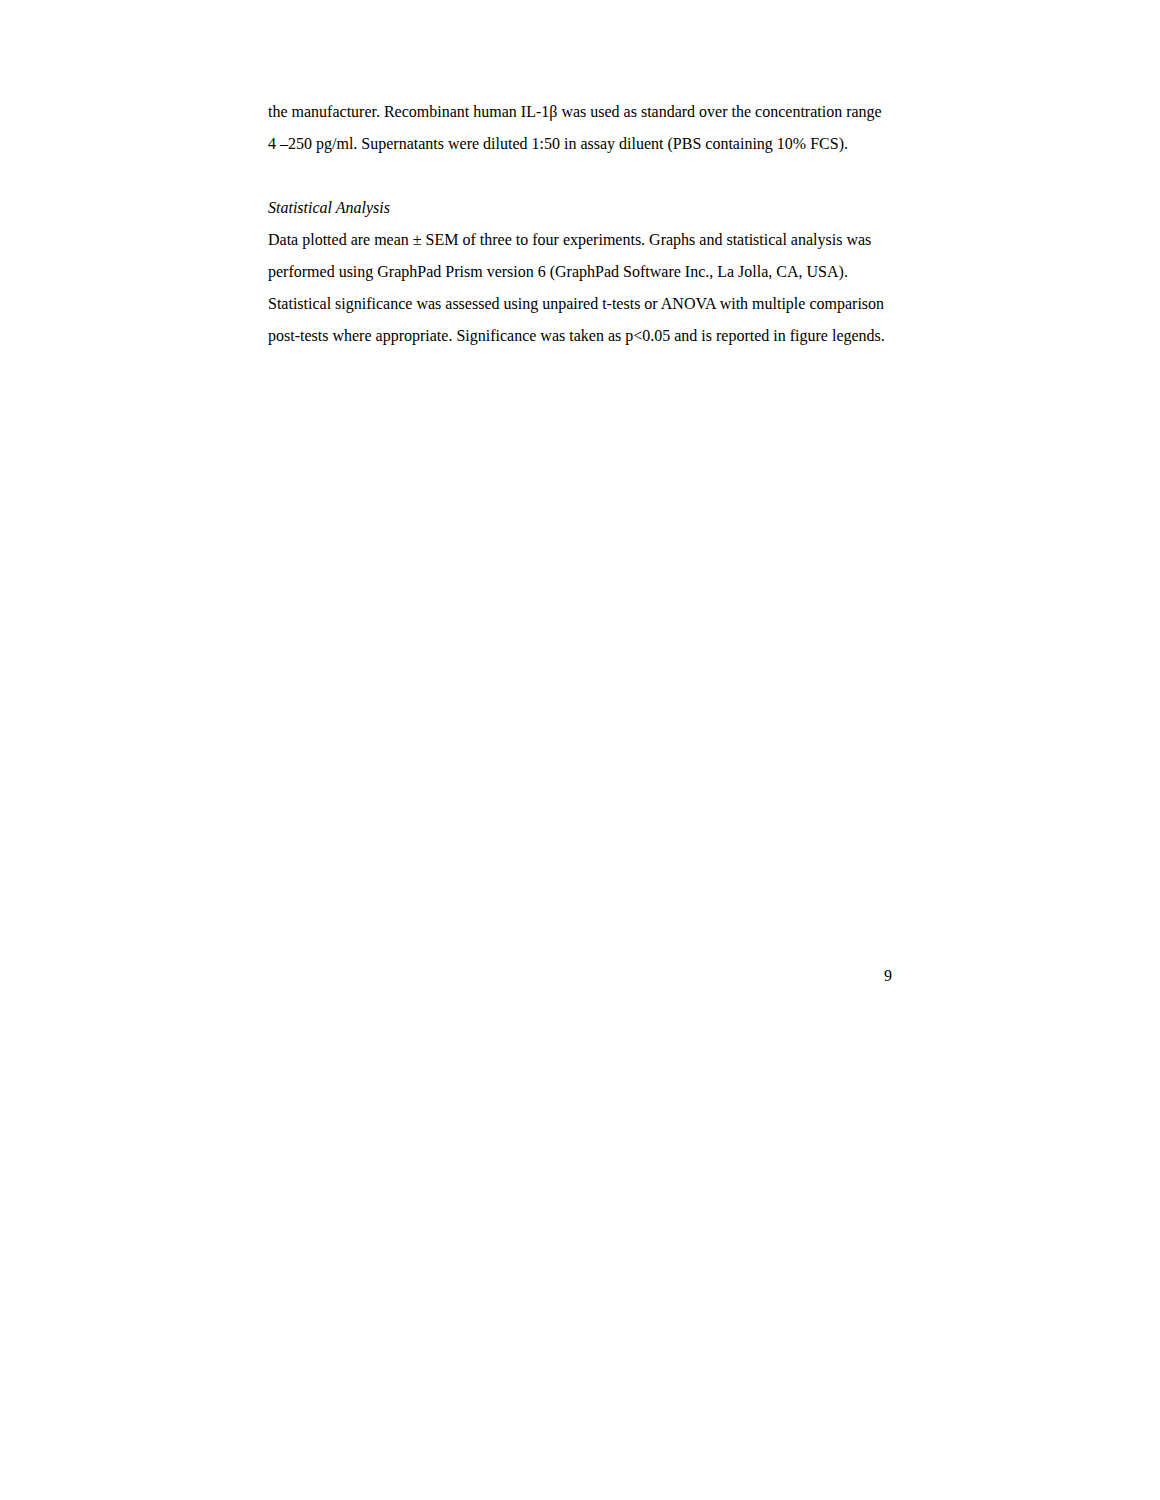the manufacturer. Recombinant human IL-1β was used as standard over the concentration range 4 –250 pg/ml. Supernatants were diluted 1:50 in assay diluent (PBS containing 10% FCS).
Statistical Analysis
Data plotted are mean ± SEM of three to four experiments. Graphs and statistical analysis was performed using GraphPad Prism version 6 (GraphPad Software Inc., La Jolla, CA, USA). Statistical significance was assessed using unpaired t-tests or ANOVA with multiple comparison post-tests where appropriate. Significance was taken as p<0.05 and is reported in figure legends.
9